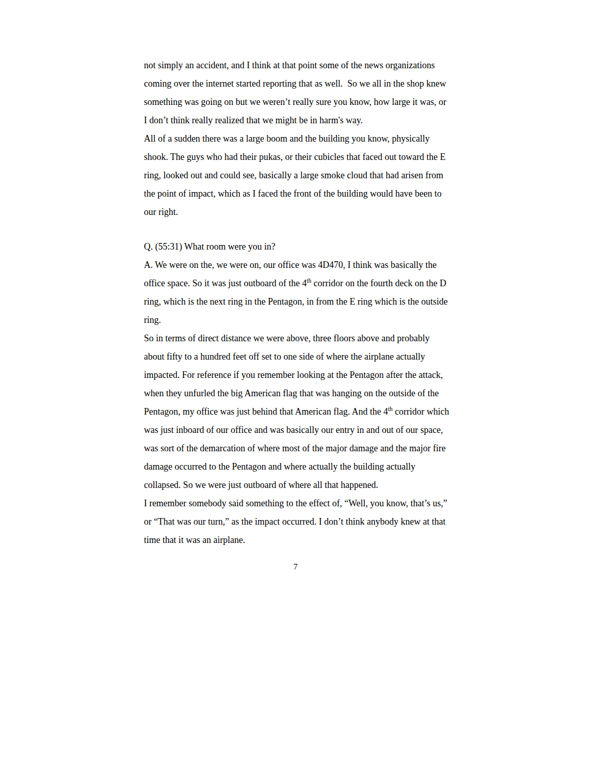not simply an accident, and I think at that point some of the news organizations coming over the internet started reporting that as well. So we all in the shop knew something was going on but we weren’t really sure you know, how large it was, or I don’t think really realized that we might be in harm's way.
All of a sudden there was a large boom and the building you know, physically shook. The guys who had their pukas, or their cubicles that faced out toward the E ring, looked out and could see, basically a large smoke cloud that had arisen from the point of impact, which as I faced the front of the building would have been to our right.
Q. (55:31) What room were you in?
A. We were on the, we were on, our office was 4D470, I think was basically the office space. So it was just outboard of the 4th corridor on the fourth deck on the D ring, which is the next ring in the Pentagon, in from the E ring which is the outside ring.
So in terms of direct distance we were above, three floors above and probably about fifty to a hundred feet off set to one side of where the airplane actually impacted. For reference if you remember looking at the Pentagon after the attack, when they unfurled the big American flag that was hanging on the outside of the Pentagon, my office was just behind that American flag. And the 4th corridor which was just inboard of our office and was basically our entry in and out of our space, was sort of the demarcation of where most of the major damage and the major fire damage occurred to the Pentagon and where actually the building actually collapsed. So we were just outboard of where all that happened.
I remember somebody said something to the effect of, “Well, you know, that’s us,” or “That was our turn,” as the impact occurred. I don’t think anybody knew at that time that it was an airplane.
7